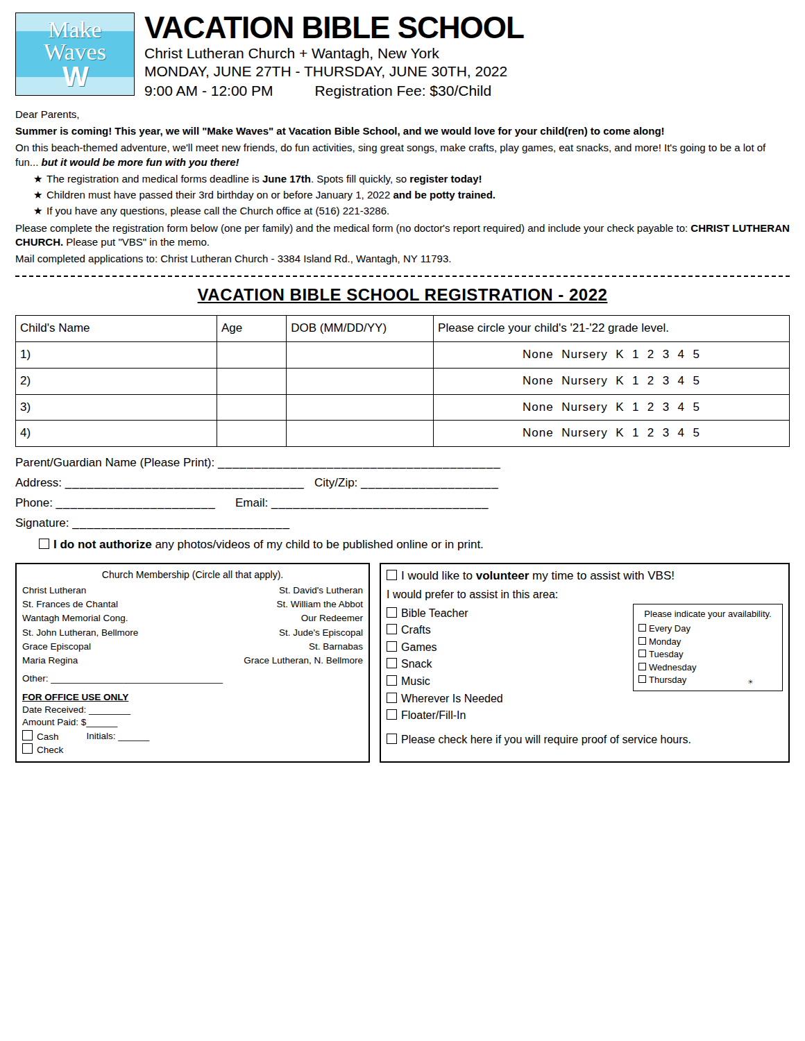Make Waves W
VACATION BIBLE SCHOOL
Christ Lutheran Church + Wantagh, New York
MONDAY, JUNE 27TH - THURSDAY, JUNE 30TH, 2022
9:00 AM - 12:00 PM Registration Fee: $30/Child
Dear Parents,
Summer is coming! This year, we will "Make Waves" at Vacation Bible School, and we would love for your child(ren) to come along!
On this beach-themed adventure, we'll meet new friends, do fun activities, sing great songs, make crafts, play games, eat snacks, and more! It's going to be a lot of fun... but it would be more fun with you there!
The registration and medical forms deadline is June 17th. Spots fill quickly, so register today!
Children must have passed their 3rd birthday on or before January 1, 2022 and be potty trained.
If you have any questions, please call the Church office at (516) 221-3286.
Please complete the registration form below (one per family) and the medical form (no doctor's report required) and include your check payable to: CHRIST LUTHERAN CHURCH. Please put "VBS" in the memo.
Mail completed applications to: Christ Lutheran Church - 3384 Island Rd., Wantagh, NY 11793.
VACATION BIBLE SCHOOL REGISTRATION - 2022
| Child's Name | Age | DOB (MM/DD/YY) | Please circle your child's '21-'22 grade level. |
| --- | --- | --- | --- |
| 1) | | | None Nursery K 1 2 3 4 5 |
| 2) | | | None Nursery K 1 2 3 4 5 |
| 3) | | | None Nursery K 1 2 3 4 5 |
| 4) | | | None Nursery K 1 2 3 4 5 |
Parent/Guardian Name (Please Print): _______________________________________
Address: _________________________________ City/Zip: ___________________
Phone: ______________________ Email: ______________________________
Signature: ______________________________
I do not authorize any photos/videos of my child to be published online or in print.
Church Membership (Circle all that apply).
Christ Lutheran St. David's Lutheran St. Frances de Chantal St. William the Abbot Wantagh Memorial Cong. Our Redeemer St. John Lutheran, Bellmore St. Jude's Episcopal Grace Episcopal St. Barnabas Maria Regina Grace Lutheran, N. Bellmore
Other: _________________________________
FOR OFFICE USE ONLY
Date Received: ________
Amount Paid: $______
Cash Initials: ______
Check
I would like to volunteer my time to assist with VBS!
I would prefer to assist in this area:
Bible Teacher
Crafts
Games
Snack
Music
Wherever Is Needed
Floater/Fill-In
Please indicate your availability.
Every Day
Monday
Tuesday
Wednesday
Thursday
☀
Please check here if you will require proof of service hours.